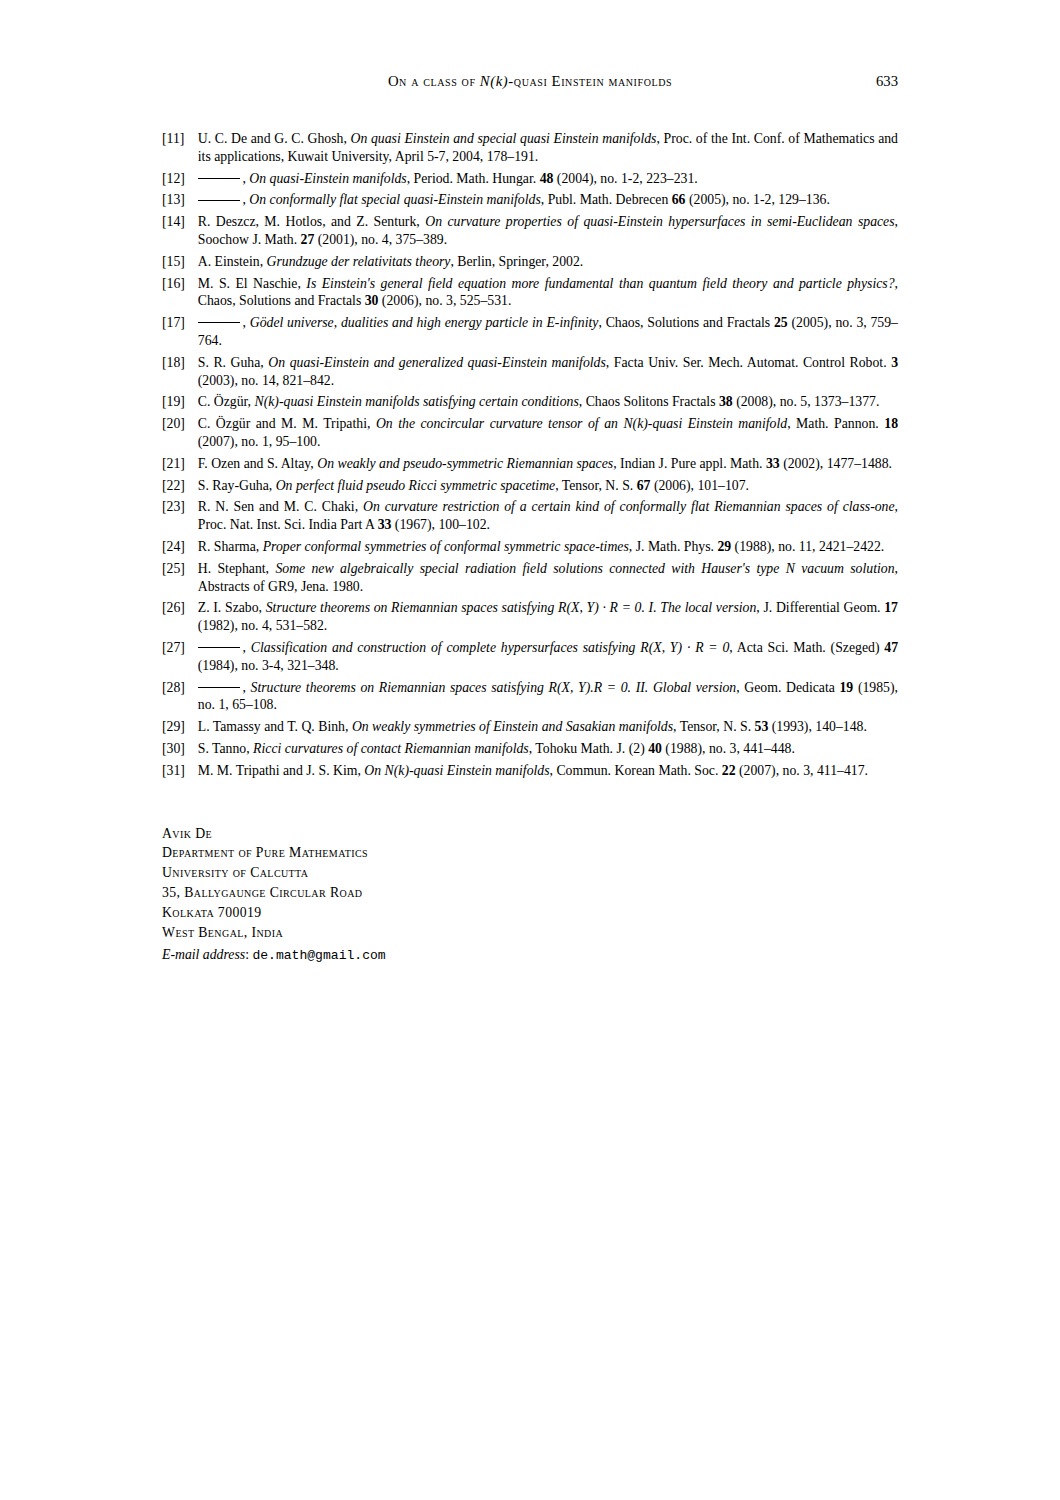On a class of N(k)-quasi Einstein manifolds 633
[11] U. C. De and G. C. Ghosh, On quasi Einstein and special quasi Einstein manifolds, Proc. of the Int. Conf. of Mathematics and its applications, Kuwait University, April 5-7, 2004, 178–191.
[12] , On quasi-Einstein manifolds, Period. Math. Hungar. 48 (2004), no. 1-2, 223–231.
[13] , On conformally flat special quasi-Einstein manifolds, Publ. Math. Debrecen 66 (2005), no. 1-2, 129–136.
[14] R. Deszcz, M. Hotlos, and Z. Senturk, On curvature properties of quasi-Einstein hypersurfaces in semi-Euclidean spaces, Soochow J. Math. 27 (2001), no. 4, 375–389.
[15] A. Einstein, Grundzuge der relativitats theory, Berlin, Springer, 2002.
[16] M. S. El Naschie, Is Einstein's general field equation more fundamental than quantum field theory and particle physics?, Chaos, Solutions and Fractals 30 (2006), no. 3, 525–531.
[17] , Gödel universe, dualities and high energy particle in E-infinity, Chaos, Solutions and Fractals 25 (2005), no. 3, 759–764.
[18] S. R. Guha, On quasi-Einstein and generalized quasi-Einstein manifolds, Facta Univ. Ser. Mech. Automat. Control Robot. 3 (2003), no. 14, 821–842.
[19] C. Özgür, N(k)-quasi Einstein manifolds satisfying certain conditions, Chaos Solitons Fractals 38 (2008), no. 5, 1373–1377.
[20] C. Özgür and M. M. Tripathi, On the concircular curvature tensor of an N(k)-quasi Einstein manifold, Math. Pannon. 18 (2007), no. 1, 95–100.
[21] F. Ozen and S. Altay, On weakly and pseudo-symmetric Riemannian spaces, Indian J. Pure appl. Math. 33 (2002), 1477–1488.
[22] S. Ray-Guha, On perfect fluid pseudo Ricci symmetric spacetime, Tensor, N. S. 67 (2006), 101–107.
[23] R. N. Sen and M. C. Chaki, On curvature restriction of a certain kind of conformally flat Riemannian spaces of class-one, Proc. Nat. Inst. Sci. India Part A 33 (1967), 100–102.
[24] R. Sharma, Proper conformal symmetries of conformal symmetric space-times, J. Math. Phys. 29 (1988), no. 11, 2421–2422.
[25] H. Stephant, Some new algebraically special radiation field solutions connected with Hauser's type N vacuum solution, Abstracts of GR9, Jena. 1980.
[26] Z. I. Szabo, Structure theorems on Riemannian spaces satisfying R(X, Y) · R = 0. I. The local version, J. Differential Geom. 17 (1982), no. 4, 531–582.
[27] , Classification and construction of complete hypersurfaces satisfying R(X, Y) · R = 0, Acta Sci. Math. (Szeged) 47 (1984), no. 3-4, 321–348.
[28] , Structure theorems on Riemannian spaces satisfying R(X, Y).R = 0. II. Global version, Geom. Dedicata 19 (1985), no. 1, 65–108.
[29] L. Tamassy and T. Q. Binh, On weakly symmetries of Einstein and Sasakian manifolds, Tensor, N. S. 53 (1993), 140–148.
[30] S. Tanno, Ricci curvatures of contact Riemannian manifolds, Tohoku Math. J. (2) 40 (1988), no. 3, 441–448.
[31] M. M. Tripathi and J. S. Kim, On N(k)-quasi Einstein manifolds, Commun. Korean Math. Soc. 22 (2007), no. 3, 411–417.
Avik De
Department of Pure Mathematics
University of Calcutta
35, Ballygaunge Circular Road
Kolkata 700019
West Bengal, India
E-mail address: de.math@gmail.com